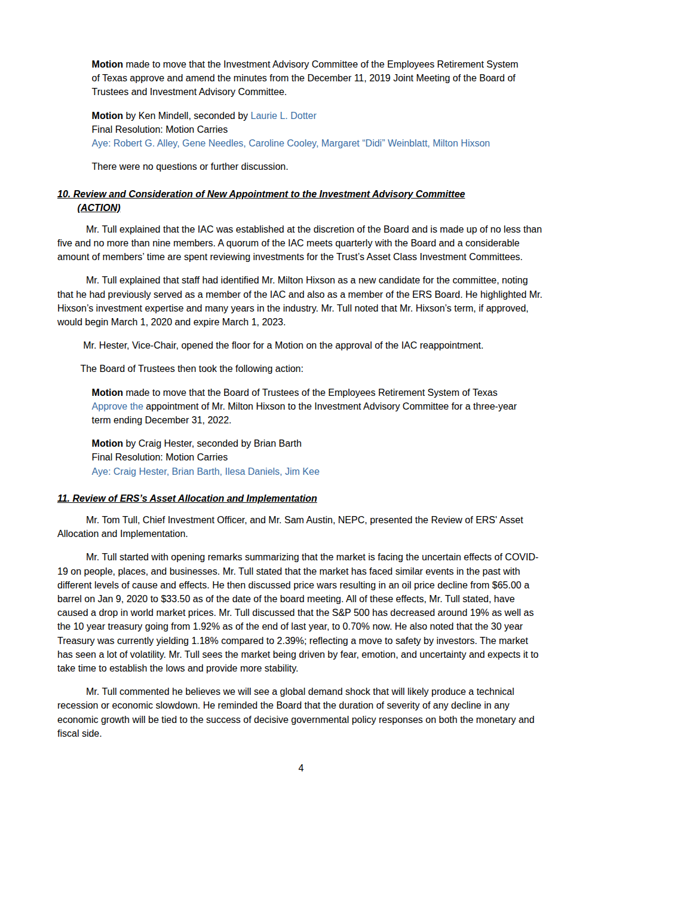Motion made to move that the Investment Advisory Committee of the Employees Retirement System of Texas approve and amend the minutes from the December 11, 2019 Joint Meeting of the Board of Trustees and Investment Advisory Committee.
Motion by Ken Mindell, seconded by Laurie L. Dotter
Final Resolution: Motion Carries
Aye: Robert G. Alley, Gene Needles, Caroline Cooley, Margaret “Didi” Weinblatt, Milton Hixson
There were no questions or further discussion.
10. Review and Consideration of New Appointment to the Investment Advisory Committee (ACTION)
Mr. Tull explained that the IAC was established at the discretion of the Board and is made up of no less than five and no more than nine members. A quorum of the IAC meets quarterly with the Board and a considerable amount of members’ time are spent reviewing investments for the Trust’s Asset Class Investment Committees.
Mr. Tull explained that staff had identified Mr. Milton Hixson as a new candidate for the committee, noting that he had previously served as a member of the IAC and also as a member of the ERS Board. He highlighted Mr. Hixson’s investment expertise and many years in the industry. Mr. Tull noted that Mr. Hixson’s term, if approved, would begin March 1, 2020 and expire March 1, 2023.
Mr. Hester, Vice-Chair, opened the floor for a Motion on the approval of the IAC reappointment.
The Board of Trustees then took the following action:
Motion made to move that the Board of Trustees of the Employees Retirement System of Texas Approve the appointment of Mr. Milton Hixson to the Investment Advisory Committee for a three-year term ending December 31, 2022.
Motion by Craig Hester, seconded by Brian Barth
Final Resolution: Motion Carries
Aye: Craig Hester, Brian Barth, Ilesa Daniels, Jim Kee
11. Review of ERS’s Asset Allocation and Implementation
Mr. Tom Tull, Chief Investment Officer, and Mr. Sam Austin, NEPC, presented the Review of ERS' Asset Allocation and Implementation.
Mr. Tull started with opening remarks summarizing that the market is facing the uncertain effects of COVID-19 on people, places, and businesses. Mr. Tull stated that the market has faced similar events in the past with different levels of cause and effects. He then discussed price wars resulting in an oil price decline from $65.00 a barrel on Jan 9, 2020 to $33.50 as of the date of the board meeting. All of these effects, Mr. Tull stated, have caused a drop in world market prices. Mr. Tull discussed that the S&P 500 has decreased around 19% as well as the 10 year treasury going from 1.92% as of the end of last year, to 0.70% now. He also noted that the 30 year Treasury was currently yielding 1.18% compared to 2.39%; reflecting a move to safety by investors. The market has seen a lot of volatility. Mr. Tull sees the market being driven by fear, emotion, and uncertainty and expects it to take time to establish the lows and provide more stability.
Mr. Tull commented he believes we will see a global demand shock that will likely produce a technical recession or economic slowdown. He reminded the Board that the duration of severity of any decline in any economic growth will be tied to the success of decisive governmental policy responses on both the monetary and fiscal side.
4